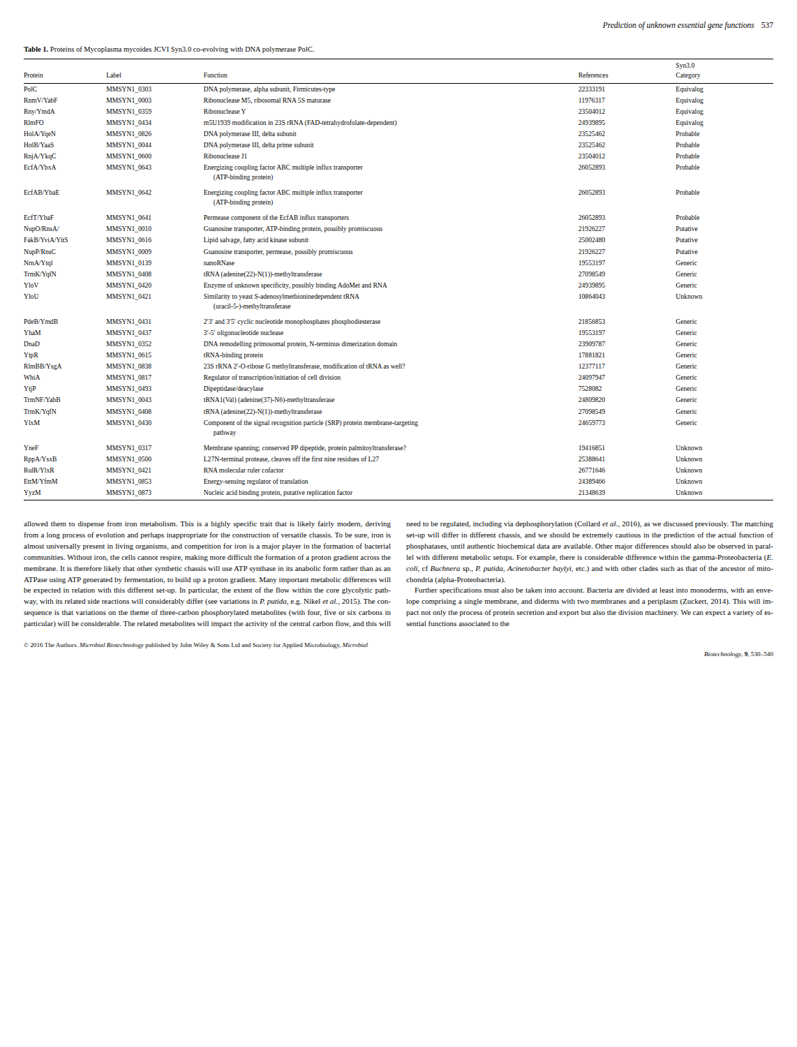Prediction of unknown essential gene functions 537
Table 1. Proteins of Mycoplasma mycoides JCVI Syn3.0 co-evolving with DNA polymerase PolC.
| Protein | Label | Function | References | Syn3.0 Category |
| --- | --- | --- | --- | --- |
| PolC | MMSYN1_0303 | DNA polymerase, alpha subunit, Firmicutes-type | 22333191 | Equivalog |
| RnmV/YabF | MMSYN1_0003 | Ribonuclease M5, ribosomal RNA 5S maturase | 11976317 | Equivalog |
| Rny/YmdA | MMSYN1_0359 | Ribonuclease Y | 23504012 | Equivalog |
| RlmFO | MMSYN1_0434 | m5U1939 modification in 23S rRNA (FAD-tetrahydrofolate-dependent) | 24939895 | Equivalog |
| HolA/YqeN | MMSYN1_0826 | DNA polymerase III, delta subunit | 23525462 | Probable |
| HolB/YaaS | MMSYN1_0044 | DNA polymerase III, delta prime subunit | 23525462 | Probable |
| RnjA/YkqC | MMSYN1_0600 | Ribonuclease J1 | 23504012 | Probable |
| EcfA/YbxA | MMSYN1_0643 | Energizing coupling factor ABC multiple influx transporter (ATP-binding protein) | 26052893 | Probable |
| EcfAB/YbaE | MMSYN1_0642 | Energizing coupling factor ABC multiple influx transporter (ATP-binding protein) | 26052893 | Probable |
| EcfT/YbaF | MMSYN1_0641 | Permease component of the EcfAB influx transporters | 26052893 | Probable |
| NupO/RnsA/ | MMSYN1_0010 | Guanosine transporter, ATP-binding protein, possibly promiscuous | 21926227 | Putative |
| FakB/YviA/YitS | MMSYN1_0616 | Lipid salvage, fatty acid kinase subunit | 25002480 | Putative |
| NupP/RnsC | MMSYN1_0009 | Guanosine transporter, permease, possibly promiscuous | 21926227 | Putative |
| NrnA/Ytql | MMSYN1_0139 | nanoRNase | 19553197 | Generic |
| TrmK/YqfN | MMSYN1_0408 | tRNA (adenine(22)-N(1))-methyltransferase | 27098549 | Generic |
| YloV | MMSYN1_0420 | Enzyme of unknown specificity, possibly binding AdoMet and RNA | 24939895 | Generic |
| YloU | MMSYN1_0421 | Similarity to yeast S-adenosylmethioninedependent tRNA (uracil-5-)-methyltransferase | 10864043 | Unknown |
| PdeB/YmdB | MMSYN1_0431 | 2′3′ and 3′5′ cyclic nucleotide monophosphates phosphodiesterase | 21856853 | Generic |
| YhaM | MMSYN1_0437 | 3′-5′ oligonucleotide nuclease | 19553197 | Generic |
| DnaD | MMSYN1_0352 | DNA remodelling primosomal protein, N-terminus dimerization domain | 23909787 | Generic |
| YtpR | MMSYN1_0615 | tRNA-binding protein | 17881821 | Generic |
| RlmBB/YsgA | MMSYN1_0838 | 23S rRNA 2′-O-ribose G methyltransferase, modification of tRNA as well? | 12377117 | Generic |
| WhiA | MMSYN1_0817 | Regulator of transcription/initiation of cell division | 24097947 | Generic |
| YtjP | MMSYN1_0493 | Dipeptidase/deacylase | 7528082 | Generic |
| TrmNF/YabB | MMSYN1_0043 | tRNA1(Val) (adenine(37)-N6)-methyltransferase | 24809820 | Generic |
| TrmK/YqfN | MMSYN1_0408 | tRNA (adenine(22)-N(1))-methyltransferase | 27098549 | Generic |
| YlxM | MMSYN1_0430 | Component of the signal recognition particle (SRP) protein membrane-targeting pathway | 24659773 | Generic |
| YneF | MMSYN1_0317 | Membrane spanning; conserved PP dipeptide, protein palmitoyltransferase? | 19416851 | Unknown |
| RppA/YsxB | MMSYN1_0500 | L27N-terminal protease, cleaves off the first nine residues of L27 | 25388641 | Unknown |
| RulR/YlxR | MMSYN1_0421 | RNA molecular ruler cofactor | 26771646 | Unknown |
| EttM/YfmM | MMSYN1_0853 | Energy-sensing regulator of translation | 24389466 | Unknown |
| YyzM | MMSYN1_0873 | Nucleic acid binding protein, putative replication factor | 21348639 | Unknown |
allowed them to dispense from iron metabolism. This is a highly specific trait that is likely fairly modern, deriving from a long process of evolution and perhaps inappropriate for the construction of versatile chassis. To be sure, iron is almost universally present in living organisms, and competition for iron is a major player in the formation of bacterial communities. Without iron, the cells cannot respire, making more difficult the formation of a proton gradient across the membrane. It is therefore likely that other synthetic chassis will use ATP synthase in its anabolic form rather than as an ATPase using ATP generated by fermentation, to build up a proton gradient. Many important metabolic differences will be expected in relation with this different set-up. In particular, the extent of the flow within the core glycolytic pathway, with its related side reactions will considerably differ (see variations in P. putida, e.g. Nikel et al., 2015). The consequence is that variations on the theme of three-carbon phosphorylated metabolites (with four, five or six carbons in particular) will be considerable. The related metabolites will impact the activity of the central carbon flow, and this will need to be regulated, including via dephosphorylation (Collard et al., 2016), as we discussed previously. The matching set-up will differ in different chassis, and we should be extremely cautious in the prediction of the actual function of phosphatases, until authentic biochemical data are available. Other major differences should also be observed in parallel with different metabolic setups. For example, there is considerable difference within the gamma-Proteobacteria (E. coli, cf Buchnera sp., P. putida, Acinetobacter baylyi, etc.) and with other clades such as that of the ancestor of mitochondria (alpha-Proteobacteria).
Further specifications must also be taken into account. Bacteria are divided at least into monoderms, with an envelope comprising a single membrane, and diderms with two membranes and a periplasm (Zuckert, 2014). This will impact not only the process of protein secretion and export but also the division machinery. We can expect a variety of essential functions associated to the
© 2016 The Authors. Microbial Biotechnology published by John Wiley & Sons Ltd and Society for Applied Microbiology, Microbial
Biotechnology, 9, 530–540